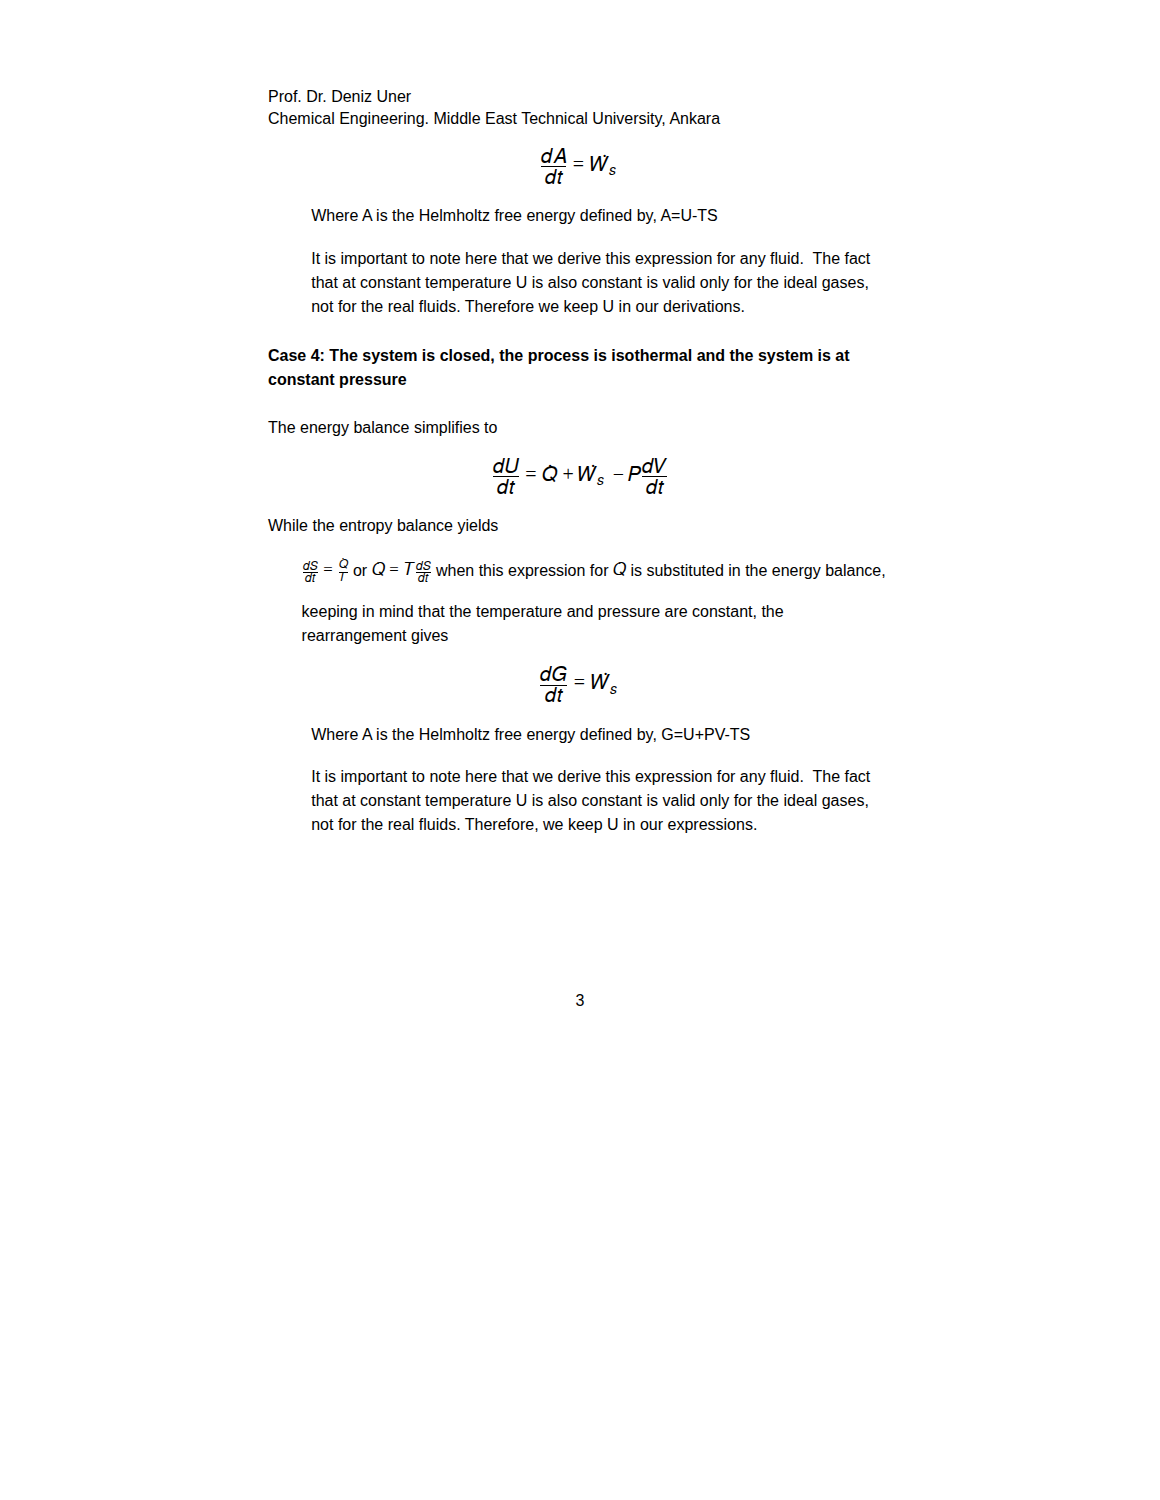Prof. Dr. Deniz Uner
Chemical Engineering. Middle East Technical University, Ankara
dA dt = Ws˙
Where A is the Helmholtz free energy defined by, A=U-TS
It is important to note here that we derive this expression for any fluid. The fact that at constant temperature U is also constant is valid only for the ideal gases, not for the real fluids. Therefore we keep U in our derivations.
Case 4: The system is closed, the process is isothermal and the system is at constant pressure
The energy balance simplifies to
dU dt = Q˙ + Ws˙ − P dV dt
While the entropy balance yields
dS dt = Q˙ T or Q˙ = T dS dt when this expression for Q˙ is substituted in the energy balance,
keeping in mind that the temperature and pressure are constant, the rearrangement gives
dG dt = Ws˙
Where A is the Helmholtz free energy defined by, G=U+PV-TS
It is important to note here that we derive this expression for any fluid. The fact that at constant temperature U is also constant is valid only for the ideal gases, not for the real fluids. Therefore, we keep U in our expressions.
3